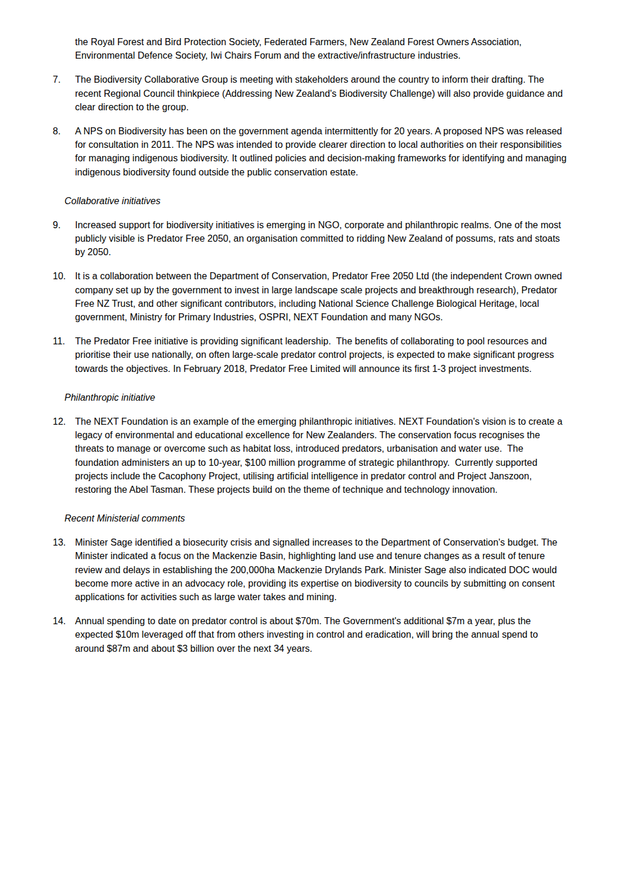the Royal Forest and Bird Protection Society, Federated Farmers, New Zealand Forest Owners Association, Environmental Defence Society, Iwi Chairs Forum and the extractive/infrastructure industries.
7. The Biodiversity Collaborative Group is meeting with stakeholders around the country to inform their drafting. The recent Regional Council thinkpiece (Addressing New Zealand's Biodiversity Challenge) will also provide guidance and clear direction to the group.
8. A NPS on Biodiversity has been on the government agenda intermittently for 20 years. A proposed NPS was released for consultation in 2011. The NPS was intended to provide clearer direction to local authorities on their responsibilities for managing indigenous biodiversity. It outlined policies and decision-making frameworks for identifying and managing indigenous biodiversity found outside the public conservation estate.
Collaborative initiatives
9. Increased support for biodiversity initiatives is emerging in NGO, corporate and philanthropic realms. One of the most publicly visible is Predator Free 2050, an organisation committed to ridding New Zealand of possums, rats and stoats by 2050.
10. It is a collaboration between the Department of Conservation, Predator Free 2050 Ltd (the independent Crown owned company set up by the government to invest in large landscape scale projects and breakthrough research), Predator Free NZ Trust, and other significant contributors, including National Science Challenge Biological Heritage, local government, Ministry for Primary Industries, OSPRI, NEXT Foundation and many NGOs.
11. The Predator Free initiative is providing significant leadership. The benefits of collaborating to pool resources and prioritise their use nationally, on often large-scale predator control projects, is expected to make significant progress towards the objectives. In February 2018, Predator Free Limited will announce its first 1-3 project investments.
Philanthropic initiative
12. The NEXT Foundation is an example of the emerging philanthropic initiatives. NEXT Foundation's vision is to create a legacy of environmental and educational excellence for New Zealanders. The conservation focus recognises the threats to manage or overcome such as habitat loss, introduced predators, urbanisation and water use. The foundation administers an up to 10-year, $100 million programme of strategic philanthropy. Currently supported projects include the Cacophony Project, utilising artificial intelligence in predator control and Project Janszoon, restoring the Abel Tasman. These projects build on the theme of technique and technology innovation.
Recent Ministerial comments
13. Minister Sage identified a biosecurity crisis and signalled increases to the Department of Conservation's budget. The Minister indicated a focus on the Mackenzie Basin, highlighting land use and tenure changes as a result of tenure review and delays in establishing the 200,000ha Mackenzie Drylands Park. Minister Sage also indicated DOC would become more active in an advocacy role, providing its expertise on biodiversity to councils by submitting on consent applications for activities such as large water takes and mining.
14. Annual spending to date on predator control is about $70m. The Government's additional $7m a year, plus the expected $10m leveraged off that from others investing in control and eradication, will bring the annual spend to around $87m and about $3 billion over the next 34 years.